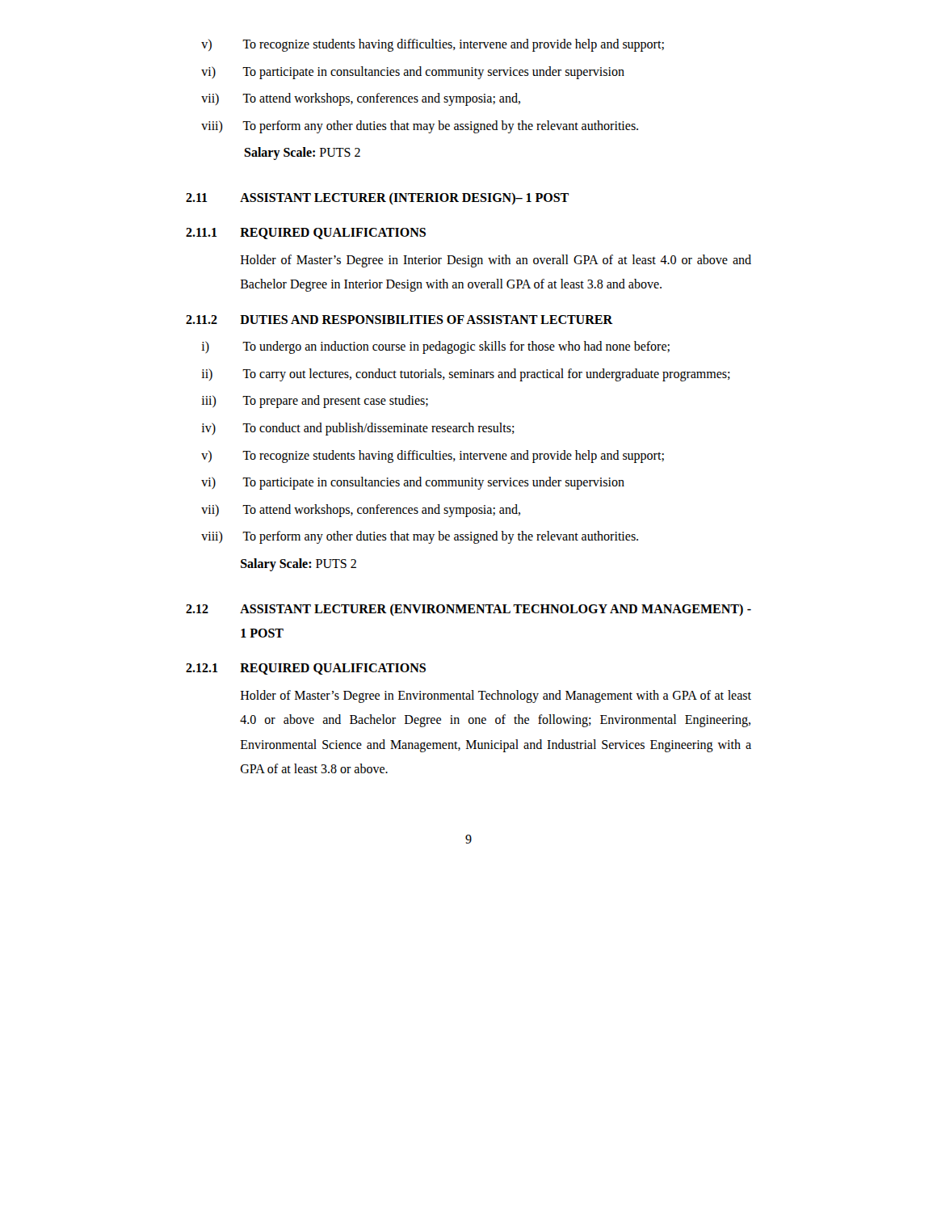v) To recognize students having difficulties, intervene and provide help and support;
vi) To participate in consultancies and community services under supervision
vii) To attend workshops, conferences and symposia; and,
viii) To perform any other duties that may be assigned by the relevant authorities.
Salary Scale: PUTS 2
2.11 ASSISTANT LECTURER (INTERIOR DESIGN)– 1 POST
2.11.1 REQUIRED QUALIFICATIONS
Holder of Master’s Degree in Interior Design with an overall GPA of at least 4.0 or above and Bachelor Degree in Interior Design with an overall GPA of at least 3.8 and above.
2.11.2 DUTIES AND RESPONSIBILITIES OF ASSISTANT LECTURER
i) To undergo an induction course in pedagogic skills for those who had none before;
ii) To carry out lectures, conduct tutorials, seminars and practical for undergraduate programmes;
iii) To prepare and present case studies;
iv) To conduct and publish/disseminate research results;
v) To recognize students having difficulties, intervene and provide help and support;
vi) To participate in consultancies and community services under supervision
vii) To attend workshops, conferences and symposia; and,
viii) To perform any other duties that may be assigned by the relevant authorities.
Salary Scale: PUTS 2
2.12 ASSISTANT LECTURER (ENVIRONMENTAL TECHNOLOGY AND MANAGEMENT) - 1 POST
2.12.1 REQUIRED QUALIFICATIONS
Holder of Master’s Degree in Environmental Technology and Management with a GPA of at least 4.0 or above and Bachelor Degree in one of the following; Environmental Engineering, Environmental Science and Management, Municipal and Industrial Services Engineering with a GPA of at least 3.8 or above.
9